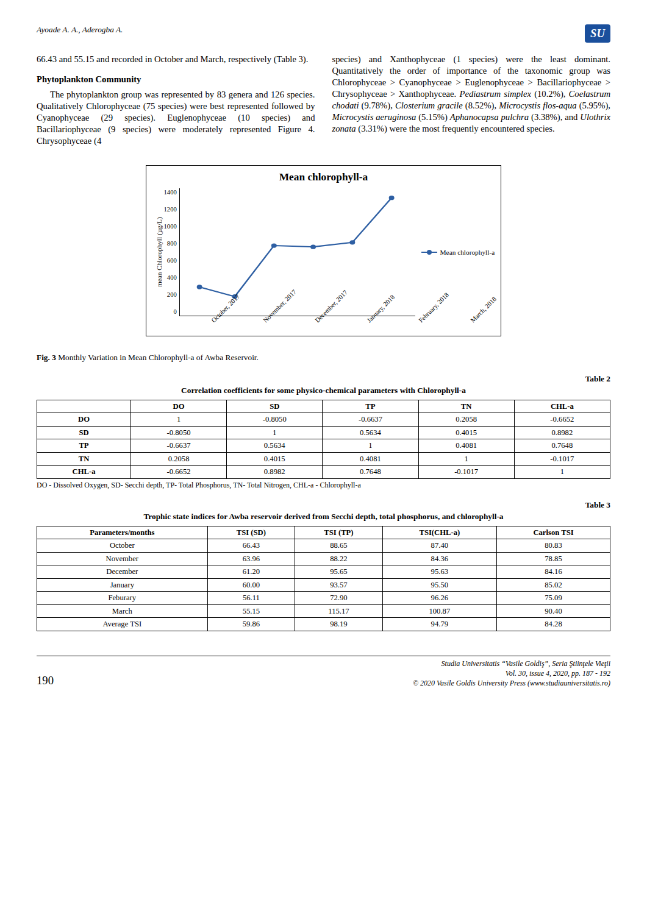Ayoade A. A., Aderogba A.
SU
66.43 and 55.15 and recorded in October and March, respectively (Table 3).
Phytoplankton Community
The phytoplankton group was represented by 83 genera and 126 species. Qualitatively Chlorophyceae (75 species) were best represented followed by Cyanophyceae (29 species). Euglenophyceae (10 species) and Bacillariophyceae (9 species) were moderately represented Figure 4. Chrysophyceae (4
species) and Xanthophyceae (1 species) were the least dominant. Quantitatively the order of importance of the taxonomic group was Chlorophyceae > Cyanophyceae > Euglenophyceae > Bacillariophyceae > Chrysophyceae > Xanthophyceae. Pediastrum simplex (10.2%), Coelastrum chodati (9.78%), Closterium gracile (8.52%), Microcystis flos-aqua (5.95%), Microcystis aeruginosa (5.15%) Aphanocapsa pulchra (3.38%), and Ulothrix zonata (3.31%) were the most frequently encountered species.
Mean chlorophyll-a
mean Chlorophyll (µg/L)
1400 1200 1000 800 600 400 200 0
Mean chlorophyll-a
October, 2017 November, 2017 December, 2017 January, 2018 February, 2018 March, 2018
Fig. 3 Monthly Variation in Mean Chlorophyll-a of Awba Reservoir.
Table 2
Correlation coefficients for some physico-chemical parameters with Chlorophyll-a
| | DO | SD | TP | TN | CHL-a |
| --- | --- | --- | --- | --- | --- |
| DO | 1 | -0.8050 | -0.6637 | 0.2058 | -0.6652 |
| SD | -0.8050 | 1 | 0.5634 | 0.4015 | 0.8982 |
| TP | -0.6637 | 0.5634 | 1 | 0.4081 | 0.7648 |
| TN | 0.2058 | 0.4015 | 0.4081 | 1 | -0.1017 |
| CHL-a | -0.6652 | 0.8982 | 0.7648 | -0.1017 | 1 |
DO - Dissolved Oxygen, SD- Secchi depth, TP- Total Phosphorus, TN- Total Nitrogen, CHL-a - Chlorophyll-a
Table 3
Trophic state indices for Awba reservoir derived from Secchi depth, total phosphorus, and chlorophyll-a
| Parameters/months | TSI (SD) | TSI (TP) | TSI(CHL-a) | Carlson TSI |
| --- | --- | --- | --- | --- |
| October | 66.43 | 88.65 | 87.40 | 80.83 |
| November | 63.96 | 88.22 | 84.36 | 78.85 |
| December | 61.20 | 95.65 | 95.63 | 84.16 |
| January | 60.00 | 93.57 | 95.50 | 85.02 |
| Feburary | 56.11 | 72.90 | 96.26 | 75.09 |
| March | 55.15 | 115.17 | 100.87 | 90.40 |
| Average TSI | 59.86 | 98.19 | 94.79 | 84.28 |
190
Studia Universitatis “Vasile Goldiş”, Seria Ştiinţele Vieţii
Vol. 30, issue 4, 2020, pp. 187 - 192
© 2020 Vasile Goldis University Press (www.studiauniversitatis.ro)